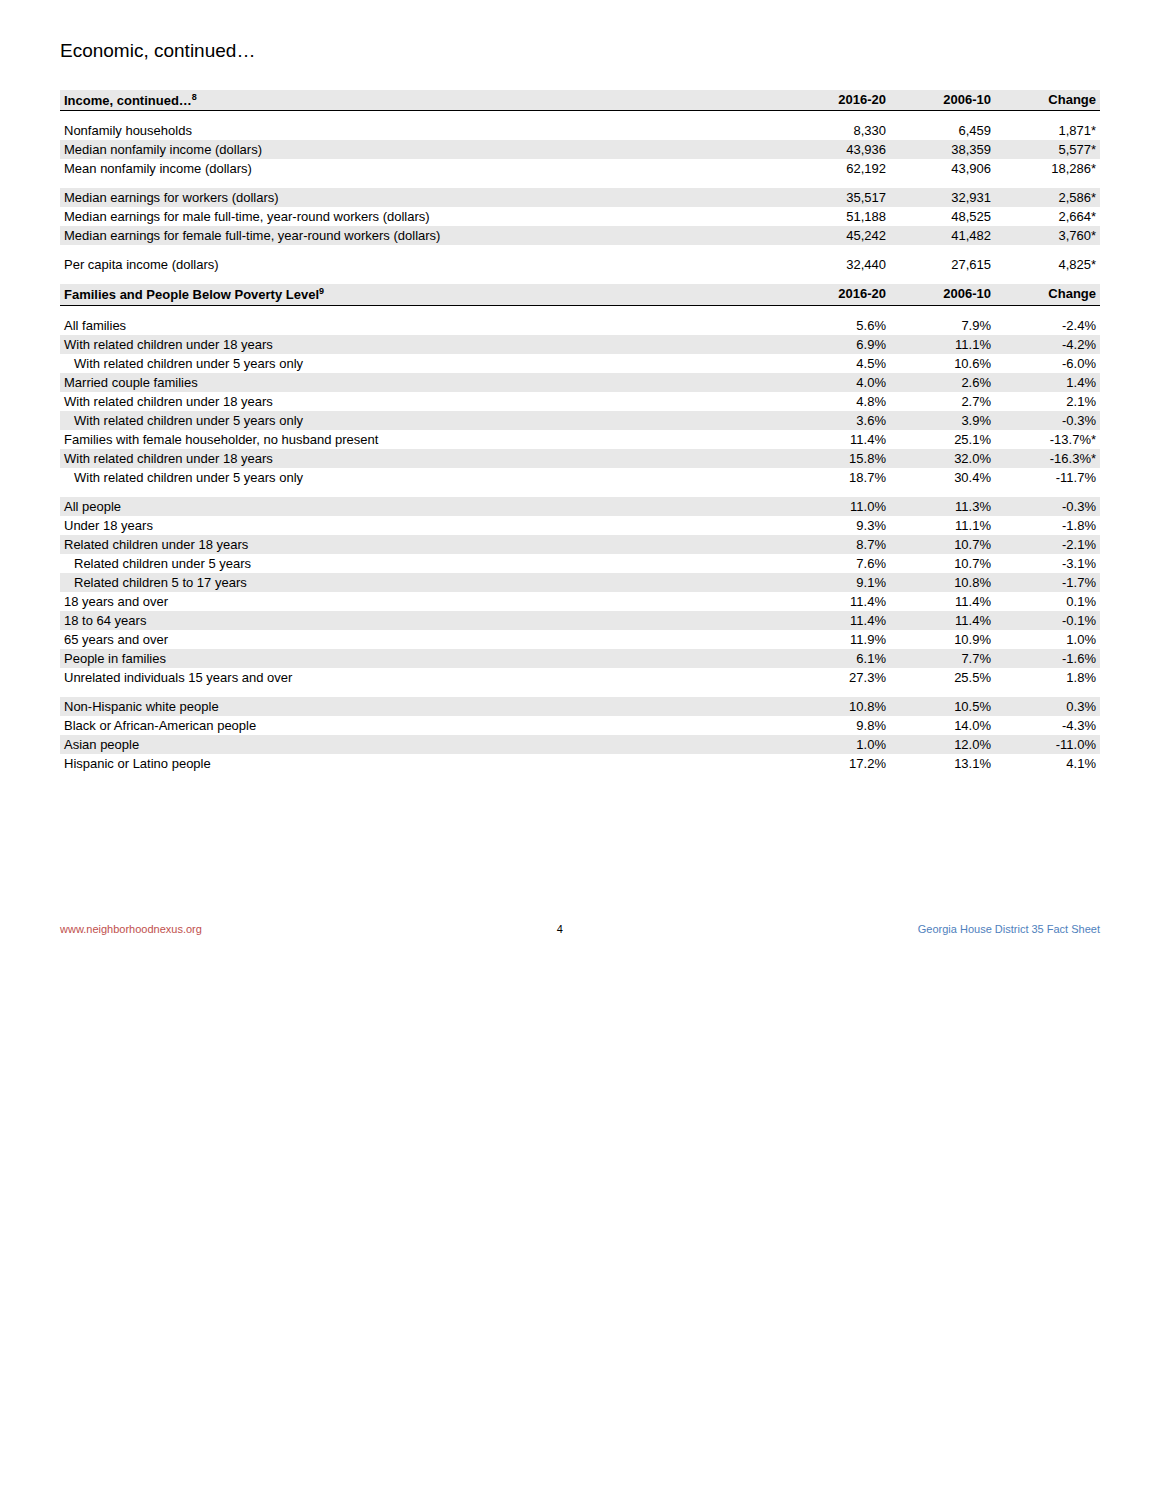Economic, continued…
| Income, continued… 8 | 2016-20 | 2006-10 | Change |
| --- | --- | --- | --- |
| Nonfamily households | 8,330 | 6,459 | 1,871* |
| Median nonfamily income (dollars) | 43,936 | 38,359 | 5,577* |
| Mean nonfamily income (dollars) | 62,192 | 43,906 | 18,286* |
| Median earnings for workers (dollars) | 35,517 | 32,931 | 2,586* |
| Median earnings for male full-time, year-round workers (dollars) | 51,188 | 48,525 | 2,664* |
| Median earnings for female full-time, year-round workers (dollars) | 45,242 | 41,482 | 3,760* |
| Per capita income (dollars) | 32,440 | 27,615 | 4,825* |
| Families and People Below Poverty Level 9 | 2016-20 | 2006-10 | Change |
| All families | 5.6% | 7.9% | -2.4% |
| With related children under 18 years | 6.9% | 11.1% | -4.2% |
| With related children under 5 years only | 4.5% | 10.6% | -6.0% |
| Married couple families | 4.0% | 2.6% | 1.4% |
| With related children under 18 years | 4.8% | 2.7% | 2.1% |
| With related children under 5 years only | 3.6% | 3.9% | -0.3% |
| Families with female householder, no husband present | 11.4% | 25.1% | -13.7%* |
| With related children under 18 years | 15.8% | 32.0% | -16.3%* |
| With related children under 5 years only | 18.7% | 30.4% | -11.7% |
| All people | 11.0% | 11.3% | -0.3% |
| Under 18 years | 9.3% | 11.1% | -1.8% |
| Related children under 18 years | 8.7% | 10.7% | -2.1% |
| Related children under 5 years | 7.6% | 10.7% | -3.1% |
| Related children 5 to 17 years | 9.1% | 10.8% | -1.7% |
| 18 years and over | 11.4% | 11.4% | 0.1% |
| 18 to 64 years | 11.4% | 11.4% | -0.1% |
| 65 years and over | 11.9% | 10.9% | 1.0% |
| People in families | 6.1% | 7.7% | -1.6% |
| Unrelated individuals 15 years and over | 27.3% | 25.5% | 1.8% |
| Non-Hispanic white people | 10.8% | 10.5% | 0.3% |
| Black or African-American people | 9.8% | 14.0% | -4.3% |
| Asian people | 1.0% | 12.0% | -11.0% |
| Hispanic or Latino people | 17.2% | 13.1% | 4.1% |
www.neighborhoodnexus.org
4
Georgia House District 35 Fact Sheet